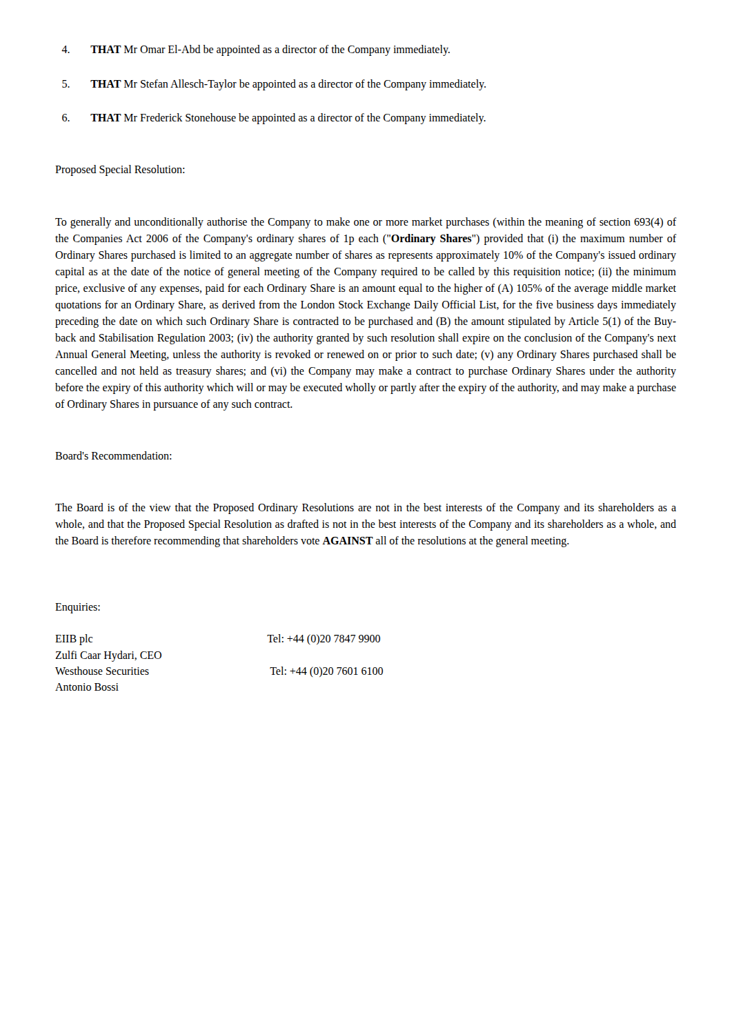4. THAT Mr Omar El-Abd be appointed as a director of the Company immediately.
5. THAT Mr Stefan Allesch-Taylor be appointed as a director of the Company immediately.
6. THAT Mr Frederick Stonehouse be appointed as a director of the Company immediately.
Proposed Special Resolution:
To generally and unconditionally authorise the Company to make one or more market purchases (within the meaning of section 693(4) of the Companies Act 2006 of the Company's ordinary shares of 1p each ("Ordinary Shares") provided that (i) the maximum number of Ordinary Shares purchased is limited to an aggregate number of shares as represents approximately 10% of the Company's issued ordinary capital as at the date of the notice of general meeting of the Company required to be called by this requisition notice; (ii) the minimum price, exclusive of any expenses, paid for each Ordinary Share is an amount equal to the higher of (A) 105% of the average middle market quotations for an Ordinary Share, as derived from the London Stock Exchange Daily Official List, for the five business days immediately preceding the date on which such Ordinary Share is contracted to be purchased and (B) the amount stipulated by Article 5(1) of the Buy-back and Stabilisation Regulation 2003; (iv) the authority granted by such resolution shall expire on the conclusion of the Company's next Annual General Meeting, unless the authority is revoked or renewed on or prior to such date; (v) any Ordinary Shares purchased shall be cancelled and not held as treasury shares; and (vi) the Company may make a contract to purchase Ordinary Shares under the authority before the expiry of this authority which will or may be executed wholly or partly after the expiry of the authority, and may make a purchase of Ordinary Shares in pursuance of any such contract.
Board's Recommendation:
The Board is of the view that the Proposed Ordinary Resolutions are not in the best interests of the Company and its shareholders as a whole, and that the Proposed Special Resolution as drafted is not in the best interests of the Company and its shareholders as a whole, and the Board is therefore recommending that shareholders vote AGAINST all of the resolutions at the general meeting.
Enquiries:
| EIIB plc | Tel: +44 (0)20 7847 9900 |
| Zulfi Caar Hydari, CEO | |
| Westhouse Securities | Tel: +44 (0)20 7601 6100 |
| Antonio Bossi | |